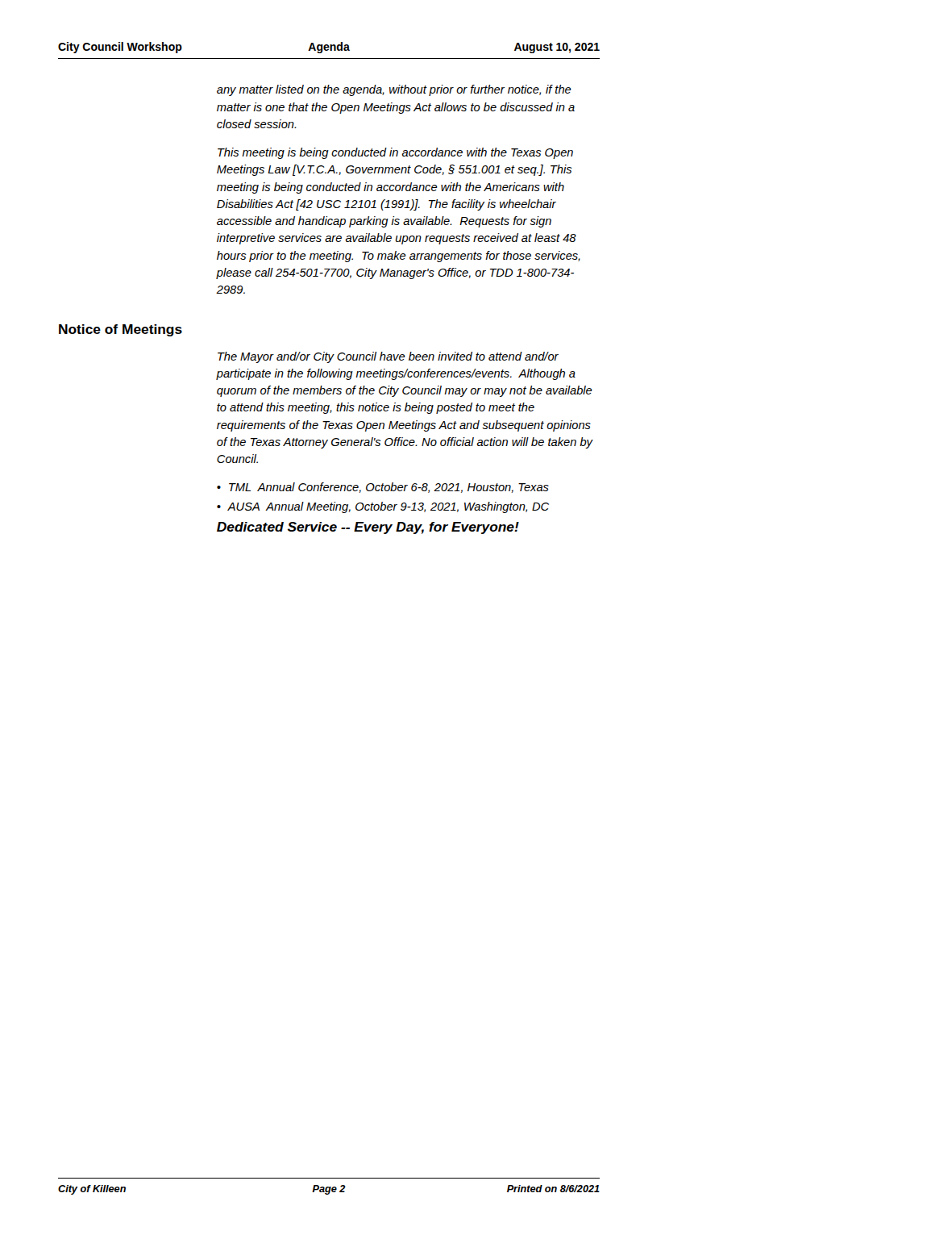City Council Workshop
Agenda
August 10, 2021
any matter listed on the agenda, without prior or further notice, if the matter is one that the Open Meetings Act allows to be discussed in a closed session.
This meeting is being conducted in accordance with the Texas Open Meetings Law [V.T.C.A., Government Code, § 551.001 et seq.]. This meeting is being conducted in accordance with the Americans with Disabilities Act [42 USC 12101 (1991)]. The facility is wheelchair accessible and handicap parking is available. Requests for sign interpretive services are available upon requests received at least 48 hours prior to the meeting. To make arrangements for those services, please call 254-501-7700, City Manager's Office, or TDD 1-800-734-2989.
Notice of Meetings
The Mayor and/or City Council have been invited to attend and/or participate in the following meetings/conferences/events. Although a quorum of the members of the City Council may or may not be available to attend this meeting, this notice is being posted to meet the requirements of the Texas Open Meetings Act and subsequent opinions of the Texas Attorney General's Office. No official action will be taken by Council.
TML Annual Conference, October 6-8, 2021, Houston, Texas
AUSA Annual Meeting, October 9-13, 2021, Washington, DC
Dedicated Service -- Every Day, for Everyone!
City of Killeen
Page 2
Printed on 8/6/2021